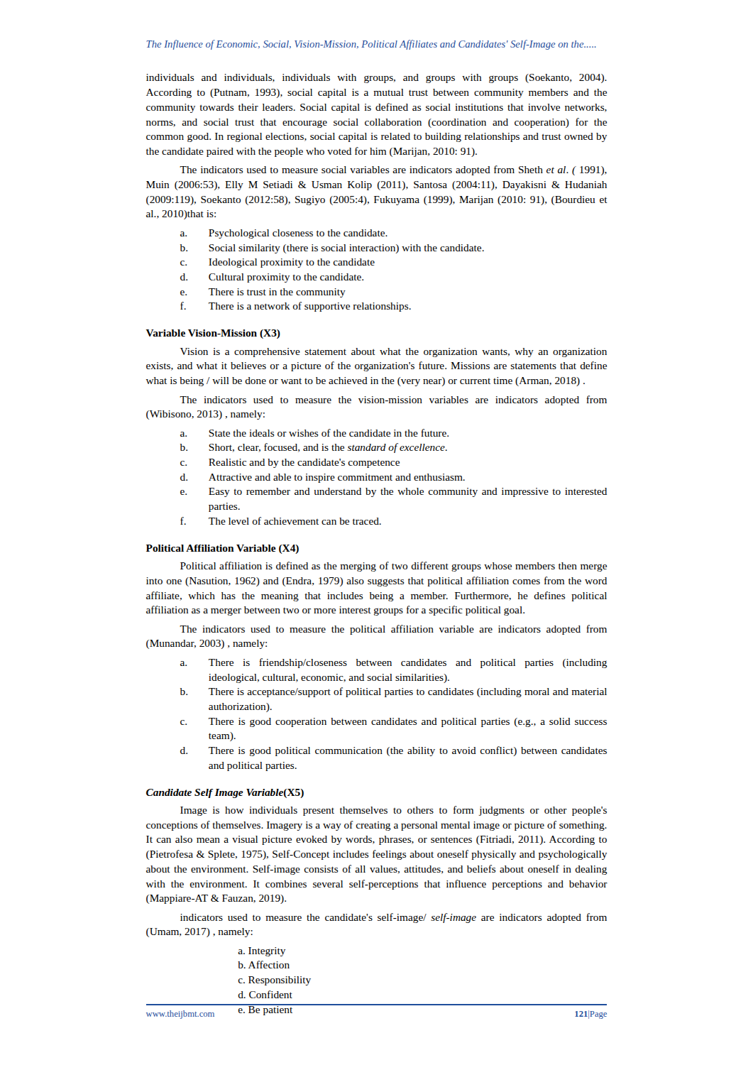The Influence of Economic, Social, Vision-Mission, Political Affiliates and Candidates' Self-Image on the.....
individuals and individuals, individuals with groups, and groups with groups (Soekanto, 2004). According to (Putnam, 1993), social capital is a mutual trust between community members and the community towards their leaders. Social capital is defined as social institutions that involve networks, norms, and social trust that encourage social collaboration (coordination and cooperation) for the common good. In regional elections, social capital is related to building relationships and trust owned by the candidate paired with the people who voted for him (Marijan, 2010: 91).
The indicators used to measure social variables are indicators adopted from Sheth et al. ( 1991), Muin (2006:53), Elly M Setiadi & Usman Kolip (2011), Santosa (2004:11), Dayakisni & Hudaniah (2009:119), Soekanto (2012:58), Sugiyo (2005:4), Fukuyama (1999), Marijan (2010: 91), (Bourdieu et al., 2010)that is:
a. Psychological closeness to the candidate.
b. Social similarity (there is social interaction) with the candidate.
c. Ideological proximity to the candidate
d. Cultural proximity to the candidate.
e. There is trust in the community
f. There is a network of supportive relationships.
Variable Vision-Mission (X3)
Vision is a comprehensive statement about what the organization wants, why an organization exists, and what it believes or a picture of the organization's future. Missions are statements that define what is being / will be done or want to be achieved in the (very near) or current time (Arman, 2018) .
The indicators used to measure the vision-mission variables are indicators adopted from (Wibisono, 2013) , namely:
a. State the ideals or wishes of the candidate in the future.
b. Short, clear, focused, and is the standard of excellence.
c. Realistic and by the candidate's competence
d. Attractive and able to inspire commitment and enthusiasm.
e. Easy to remember and understand by the whole community and impressive to interested parties.
f. The level of achievement can be traced.
Political Affiliation Variable (X4)
Political affiliation is defined as the merging of two different groups whose members then merge into one (Nasution, 1962) and (Endra, 1979) also suggests that political affiliation comes from the word affiliate, which has the meaning that includes being a member. Furthermore, he defines political affiliation as a merger between two or more interest groups for a specific political goal.
The indicators used to measure the political affiliation variable are indicators adopted from (Munandar, 2003) , namely:
a. There is friendship/closeness between candidates and political parties (including ideological, cultural, economic, and social similarities).
b. There is acceptance/support of political parties to candidates (including moral and material authorization).
c. There is good cooperation between candidates and political parties (e.g., a solid success team).
d. There is good political communication (the ability to avoid conflict) between candidates and political parties.
Candidate Self Image Variable(X5)
Image is how individuals present themselves to others to form judgments or other people's conceptions of themselves. Imagery is a way of creating a personal mental image or picture of something. It can also mean a visual picture evoked by words, phrases, or sentences (Fitriadi, 2011). According to (Pietrofesa & Splete, 1975), Self-Concept includes feelings about oneself physically and psychologically about the environment. Self-image consists of all values, attitudes, and beliefs about oneself in dealing with the environment. It combines several self-perceptions that influence perceptions and behavior (Mappiare-AT & Fauzan, 2019).
indicators used to measure the candidate's self-image/ self-image are indicators adopted from (Umam, 2017) , namely:
a. Integrity
b. Affection
c. Responsibility
d. Confident
e. Be patient
www.theijbmt.com 121|Page